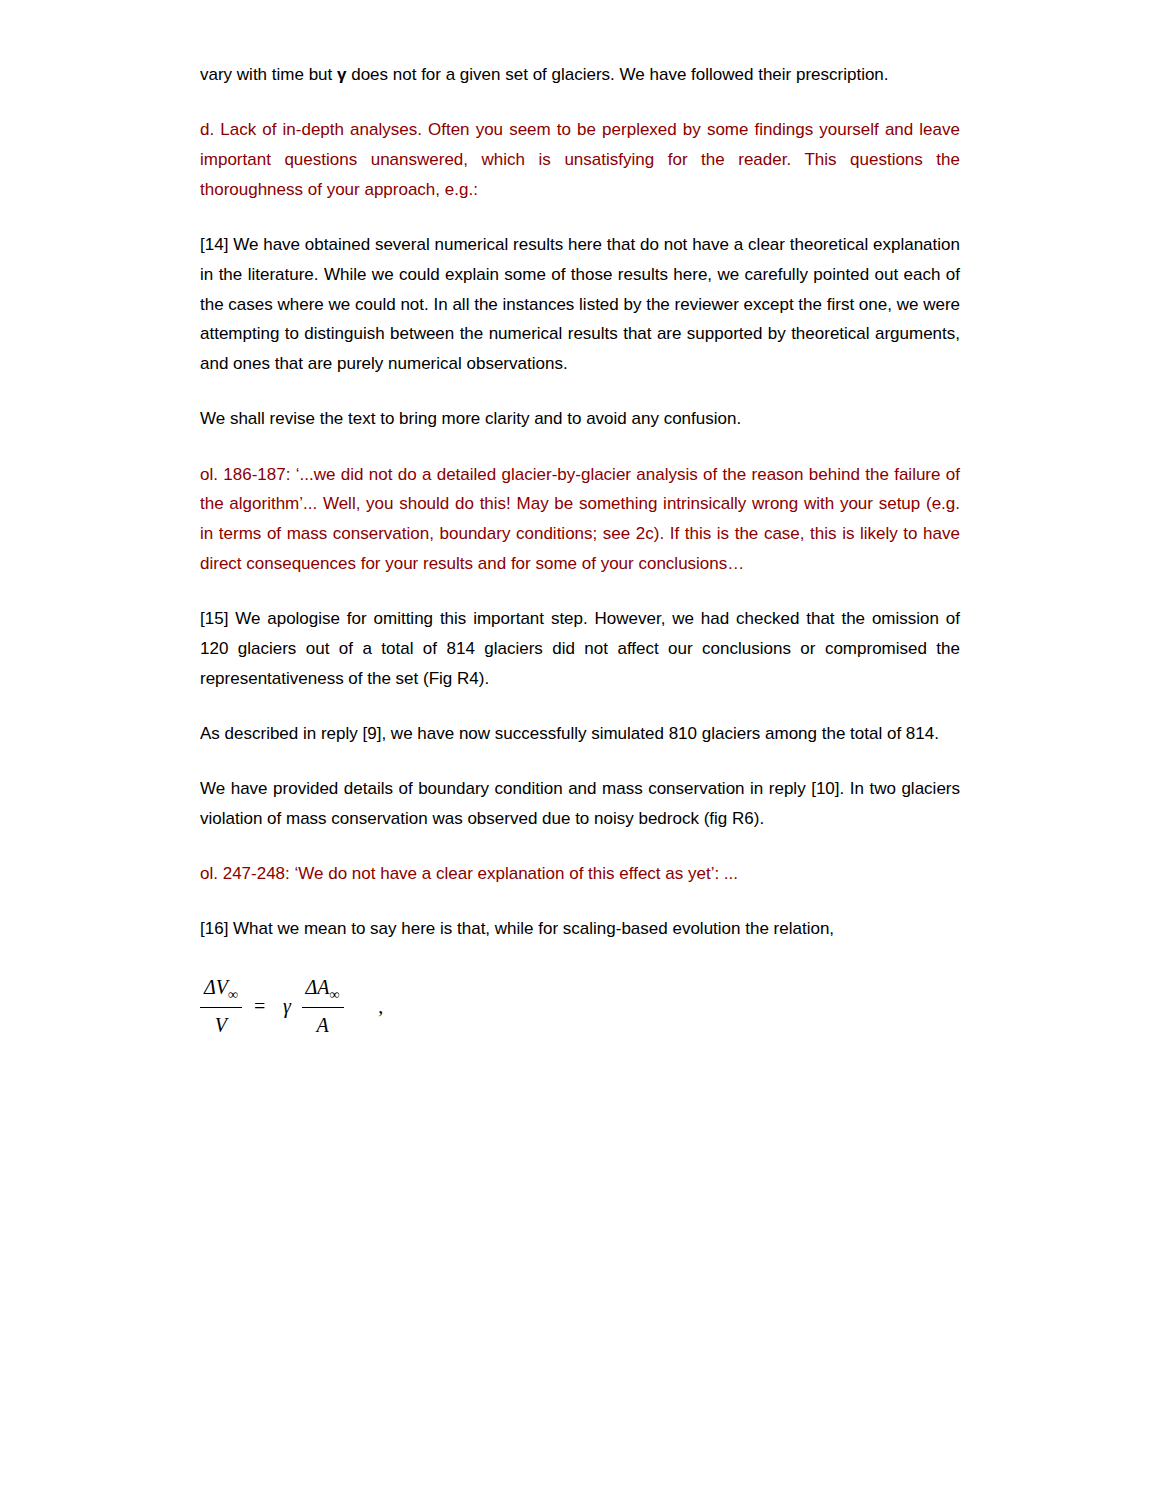vary with time but γ does not for a given set of glaciers. We have followed their prescription.
d. Lack of in-depth analyses. Often you seem to be perplexed by some findings yourself and leave important questions unanswered, which is unsatisfying for the reader. This questions the thoroughness of your approach, e.g.:
[14] We have obtained several numerical results here that do not have a clear theoretical explanation in the literature. While we could explain some of those results here, we carefully pointed out each of the cases where we could not. In all the instances listed by the reviewer except the first one, we were attempting to distinguish between the numerical results that are supported by theoretical arguments, and ones that are purely numerical observations.
We shall revise the text to bring more clarity and to avoid any confusion.
ol. 186-187: ‘...we did not do a detailed glacier-by-glacier analysis of the reason behind the failure of the algorithm’... Well, you should do this! May be something intrinsically wrong with your setup (e.g. in terms of mass conservation, boundary conditions; see 2c). If this is the case, this is likely to have direct consequences for your results and for some of your conclusions…
[15] We apologise for omitting this important step. However, we had checked that the omission of 120 glaciers out of a total of 814 glaciers did not affect our conclusions or compromised the representativeness of the set (Fig R4).
As described in reply [9], we have now successfully simulated 810 glaciers among the total of 814.
We have provided details of boundary condition and mass conservation in reply [10]. In two glaciers violation of mass conservation was observed due to noisy bedrock (fig R6).
ol. 247-248: ‘We do not have a clear explanation of this effect as yet’: ...
[16] What we mean to say here is that, while for scaling-based evolution the relation,
ΔV∞V = γ ΔA∞A ,